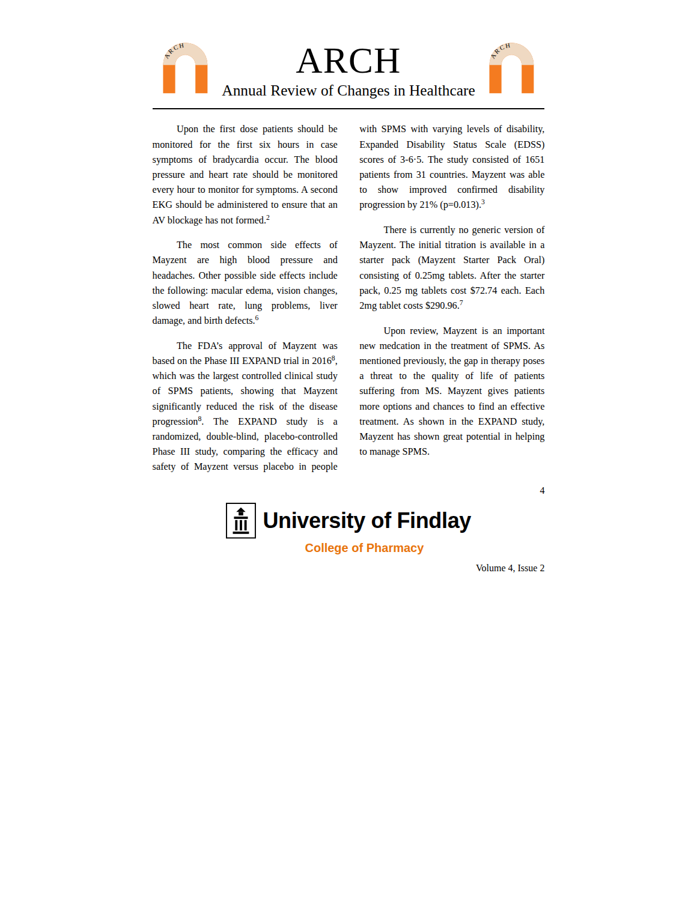ARCH
ARCH
ARCH
Annual Review of Changes in Healthcare
Upon the first dose patients should be monitored for the first six hours in case symptoms of bradycardia occur. The blood pressure and heart rate should be monitored every hour to monitor for symptoms. A second EKG should be administered to ensure that an AV blockage has not formed.2
The most common side effects of Mayzent are high blood pressure and headaches. Other possible side effects include the following: macular edema, vision changes, slowed heart rate, lung problems, liver damage, and birth defects.6
The FDA’s approval of Mayzent was based on the Phase III EXPAND trial in 20168, which was the largest controlled clinical study of SPMS patients, showing that Mayzent significantly reduced the risk of the disease progression8. The EXPAND study is a randomized, double-blind, placebo-controlled Phase III study, comparing the efficacy and safety of Mayzent versus placebo in people with SPMS with varying levels of disability, Expanded Disability Status Scale (EDSS) scores of 3-6·5. The study consisted of 1651 patients from 31 countries. Mayzent was able to show improved confirmed disability progression by 21% (p=0.013).3
There is currently no generic version of Mayzent. The initial titration is available in a starter pack (Mayzent Starter Pack Oral) consisting of 0.25mg tablets. After the starter pack, 0.25 mg tablets cost $72.74 each. Each 2mg tablet costs $290.96.7
Upon review, Mayzent is an important new medcation in the treatment of SPMS. As mentioned previously, the gap in therapy poses a threat to the quality of life of patients suffering from MS. Mayzent gives patients more options and chances to find an effective treatment. As shown in the EXPAND study, Mayzent has shown great potential in helping to manage SPMS.
4
University of Findlay
College of Pharmacy
Volume 4, Issue 2